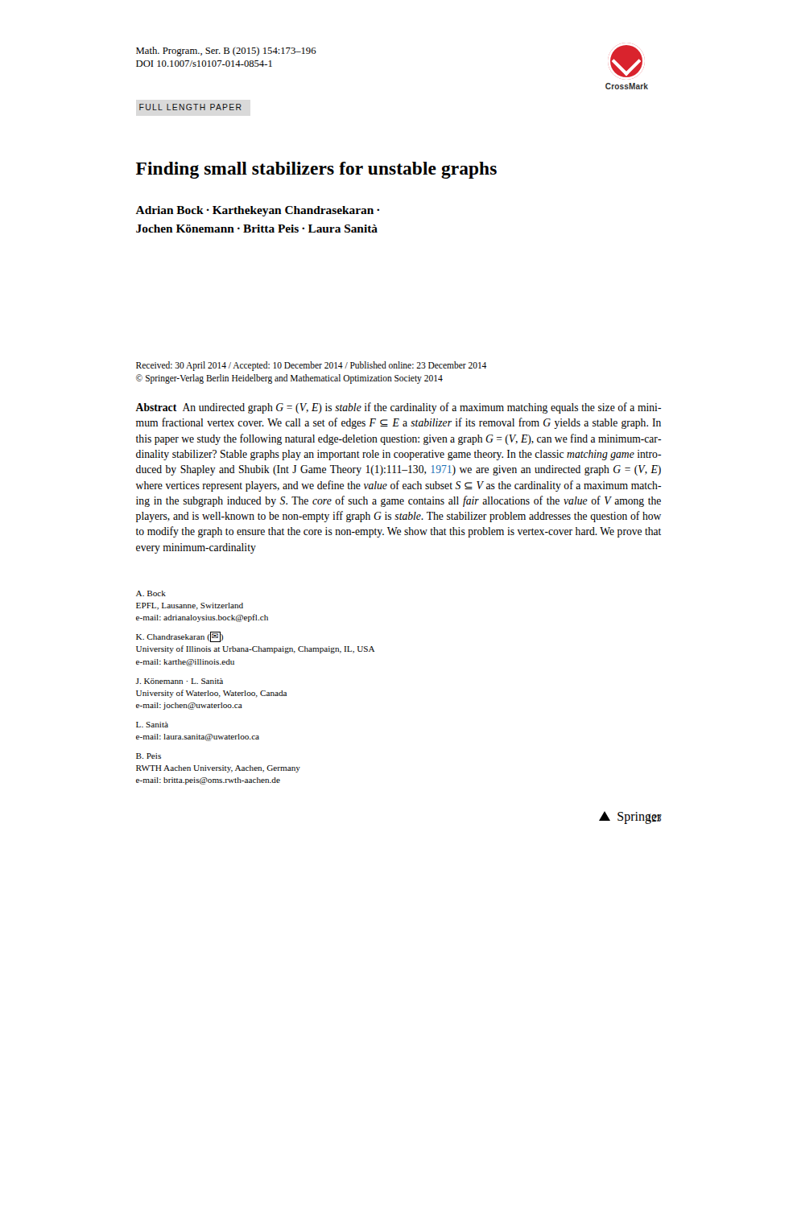Math. Program., Ser. B (2015) 154:173–196
DOI 10.1007/s10107-014-0854-1
CrossMark
FULL LENGTH PAPER
Finding small stabilizers for unstable graphs
Adrian Bock·Karthekeyan Chandrasekaran·
Jochen Könemann·Britta Peis·Laura Sanità
Received: 30 April 2014 / Accepted: 10 December 2014 / Published online: 23 December 2014
© Springer-Verlag Berlin Heidelberg and Mathematical Optimization Society 2014
Abstract An undirected graph G = (V, E) is stable if the cardinality of a maximum matching equals the size of a minimum fractional vertex cover. We call a set of edges F ⊆ E a stabilizer if its removal from G yields a stable graph. In this paper we study the following natural edge-deletion question: given a graph G = (V, E), can we find a minimum-cardinality stabilizer? Stable graphs play an important role in cooperative game theory. In the classic matching game introduced by Shapley and Shubik (Int J Game Theory 1(1):111–130, 1971) we are given an undirected graph G = (V, E) where vertices represent players, and we define the value of each subset S ⊆ V as the cardinality of a maximum matching in the subgraph induced by S. The core of such a game contains all fair allocations of the value of V among the players, and is well-known to be non-empty iff graph G is stable. The stabilizer problem addresses the question of how to modify the graph to ensure that the core is non-empty. We show that this problem is vertex-cover hard. We prove that every minimum-cardinality
A. Bock
EPFL, Lausanne, Switzerland
e-mail: adrianaloysius.bock@epfl.ch
K. Chandrasekaran (✉)
University of Illinois at Urbana-Champaign, Champaign, IL, USA
e-mail: karthe@illinois.edu
J. Könemann · L. Sanità
University of Waterloo, Waterloo, Canada
e-mail: jochen@uwaterloo.ca
L. Sanità
e-mail: laura.sanita@uwaterloo.ca
B. Peis
RWTH Aachen University, Aachen, Germany
e-mail: britta.peis@oms.rwth-aachen.de
Springer
123